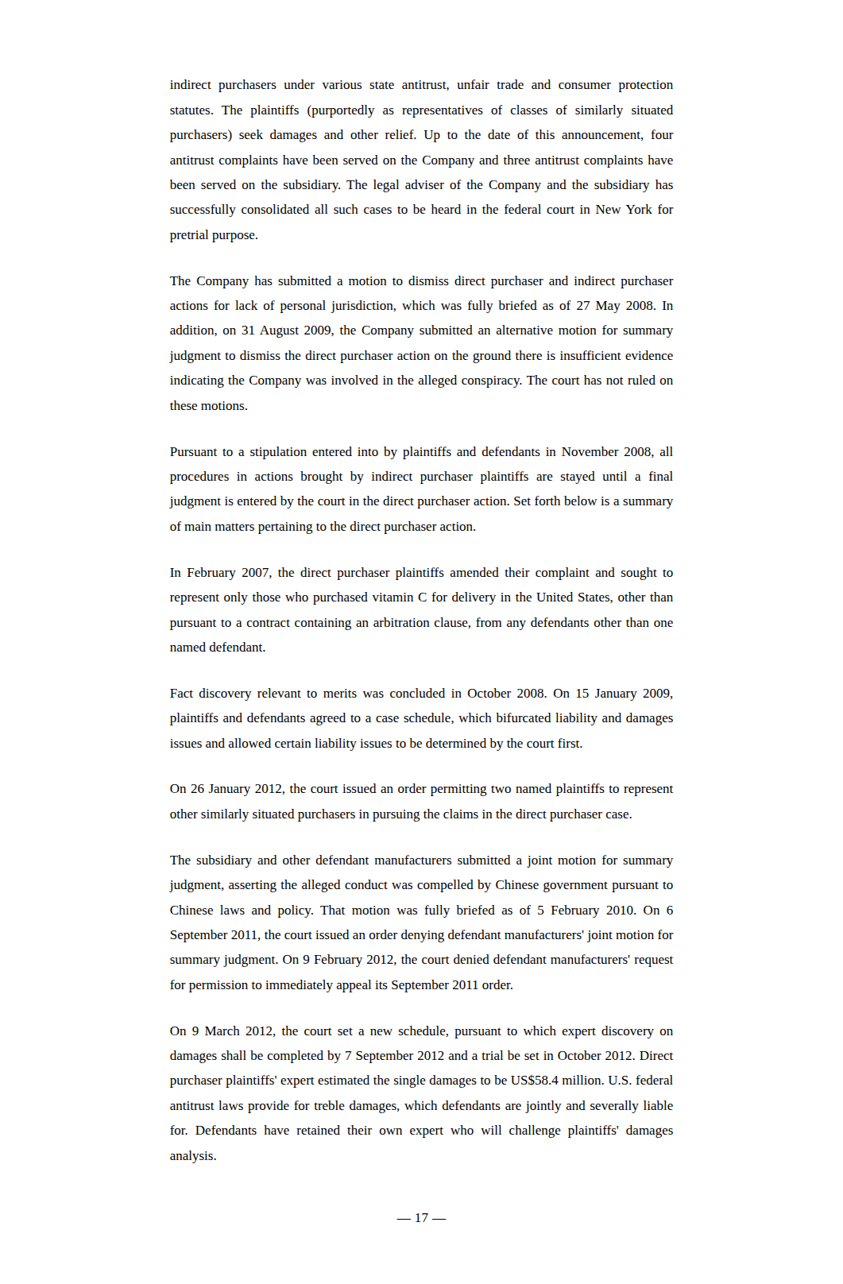indirect purchasers under various state antitrust, unfair trade and consumer protection statutes. The plaintiffs (purportedly as representatives of classes of similarly situated purchasers) seek damages and other relief. Up to the date of this announcement, four antitrust complaints have been served on the Company and three antitrust complaints have been served on the subsidiary. The legal adviser of the Company and the subsidiary has successfully consolidated all such cases to be heard in the federal court in New York for pretrial purpose.
The Company has submitted a motion to dismiss direct purchaser and indirect purchaser actions for lack of personal jurisdiction, which was fully briefed as of 27 May 2008. In addition, on 31 August 2009, the Company submitted an alternative motion for summary judgment to dismiss the direct purchaser action on the ground there is insufficient evidence indicating the Company was involved in the alleged conspiracy. The court has not ruled on these motions.
Pursuant to a stipulation entered into by plaintiffs and defendants in November 2008, all procedures in actions brought by indirect purchaser plaintiffs are stayed until a final judgment is entered by the court in the direct purchaser action. Set forth below is a summary of main matters pertaining to the direct purchaser action.
In February 2007, the direct purchaser plaintiffs amended their complaint and sought to represent only those who purchased vitamin C for delivery in the United States, other than pursuant to a contract containing an arbitration clause, from any defendants other than one named defendant.
Fact discovery relevant to merits was concluded in October 2008. On 15 January 2009, plaintiffs and defendants agreed to a case schedule, which bifurcated liability and damages issues and allowed certain liability issues to be determined by the court first.
On 26 January 2012, the court issued an order permitting two named plaintiffs to represent other similarly situated purchasers in pursuing the claims in the direct purchaser case.
The subsidiary and other defendant manufacturers submitted a joint motion for summary judgment, asserting the alleged conduct was compelled by Chinese government pursuant to Chinese laws and policy. That motion was fully briefed as of 5 February 2010. On 6 September 2011, the court issued an order denying defendant manufacturers' joint motion for summary judgment. On 9 February 2012, the court denied defendant manufacturers' request for permission to immediately appeal its September 2011 order.
On 9 March 2012, the court set a new schedule, pursuant to which expert discovery on damages shall be completed by 7 September 2012 and a trial be set in October 2012. Direct purchaser plaintiffs' expert estimated the single damages to be US$58.4 million. U.S. federal antitrust laws provide for treble damages, which defendants are jointly and severally liable for. Defendants have retained their own expert who will challenge plaintiffs' damages analysis.
— 17 —